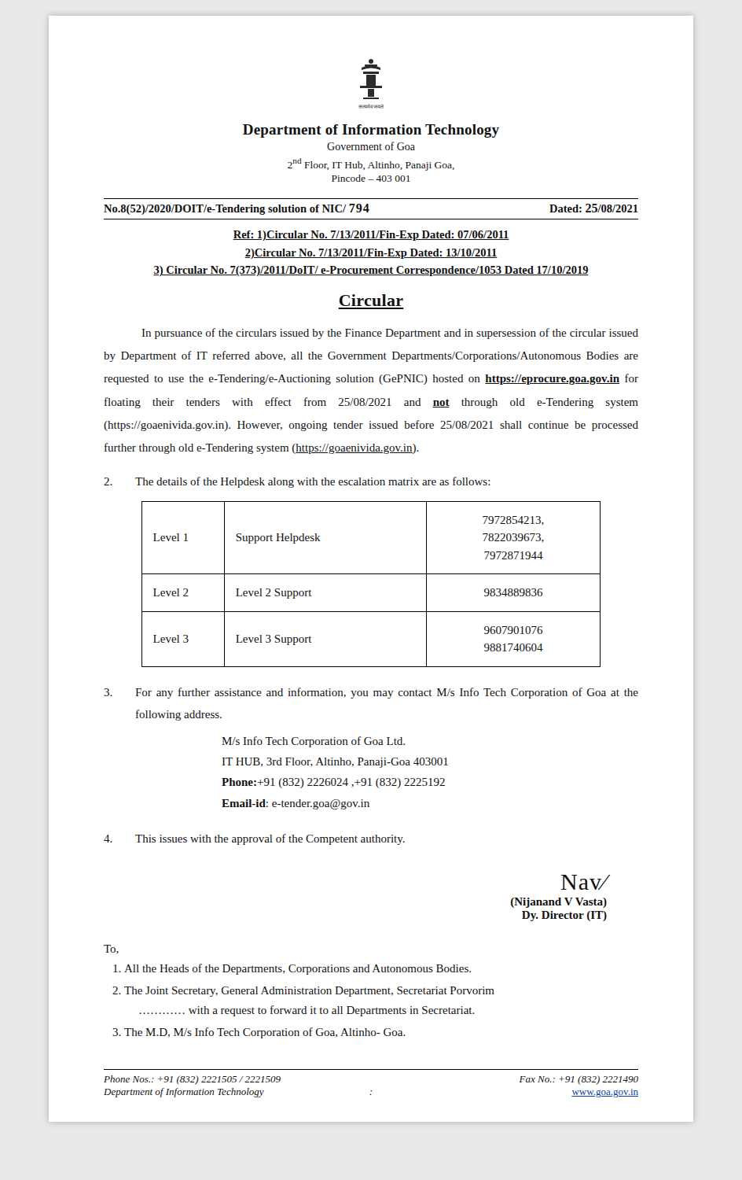सत्यमेव जयते
Department of Information Technology
Government of Goa
2nd Floor, IT Hub, Altinho, Panaji Goa,
Pincode – 403 001
No.8(52)/2020/DOIT/e-Tendering solution of NIC/ 794
Dated: 25/08/2021
Ref: 1)Circular No. 7/13/2011/Fin-Exp Dated: 07/06/2011
2)Circular No. 7/13/2011/Fin-Exp Dated: 13/10/2011
3) Circular No. 7(373)/2011/DoIT/ e-Procurement Correspondence/1053 Dated 17/10/2019
Circular
In pursuance of the circulars issued by the Finance Department and in supersession of the circular issued by Department of IT referred above, all the Government Departments/Corporations/Autonomous Bodies are requested to use the e-Tendering/e-Auctioning solution (GePNIC) hosted on https://eprocure.goa.gov.in for floating their tenders with effect from 25/08/2021 and not through old e-Tendering system (https://goaenivida.gov.in). However, ongoing tender issued before 25/08/2021 shall continue be processed further through old e-Tendering system (https://goaenivida.gov.in).
2.
The details of the Helpdesk along with the escalation matrix are as follows:
| Level 1 | Support Helpdesk | 7972854213, 7822039673, 7972871944 |
| Level 2 | Level 2 Support | 9834889836 |
| Level 3 | Level 3 Support | 9607901076 9881740604 |
3.
For any further assistance and information, you may contact M/s Info Tech Corporation of Goa at the following address.
M/s Info Tech Corporation of Goa Ltd.
IT HUB, 3rd Floor, Altinho, Panaji-Goa 403001
Phone:+91 (832) 2226024 ,+91 (832) 2225192
Email-id: e-tender.goa@gov.in
4.
This issues with the approval of the Competent authority.
Nav⁄
(Nijanand V Vasta)
Dy. Director (IT)
To,
All the Heads of the Departments, Corporations and Autonomous Bodies.
The Joint Secretary, General Administration Department, Secretariat Porvorim ………… with a request to forward it to all Departments in Secretariat.
The M.D, M/s Info Tech Corporation of Goa, Altinho- Goa.
Phone Nos.: +91 (832) 2221505 / 2221509
Department of Information Technology
Fax No.: +91 (832) 2221490
www.goa.gov.in
: